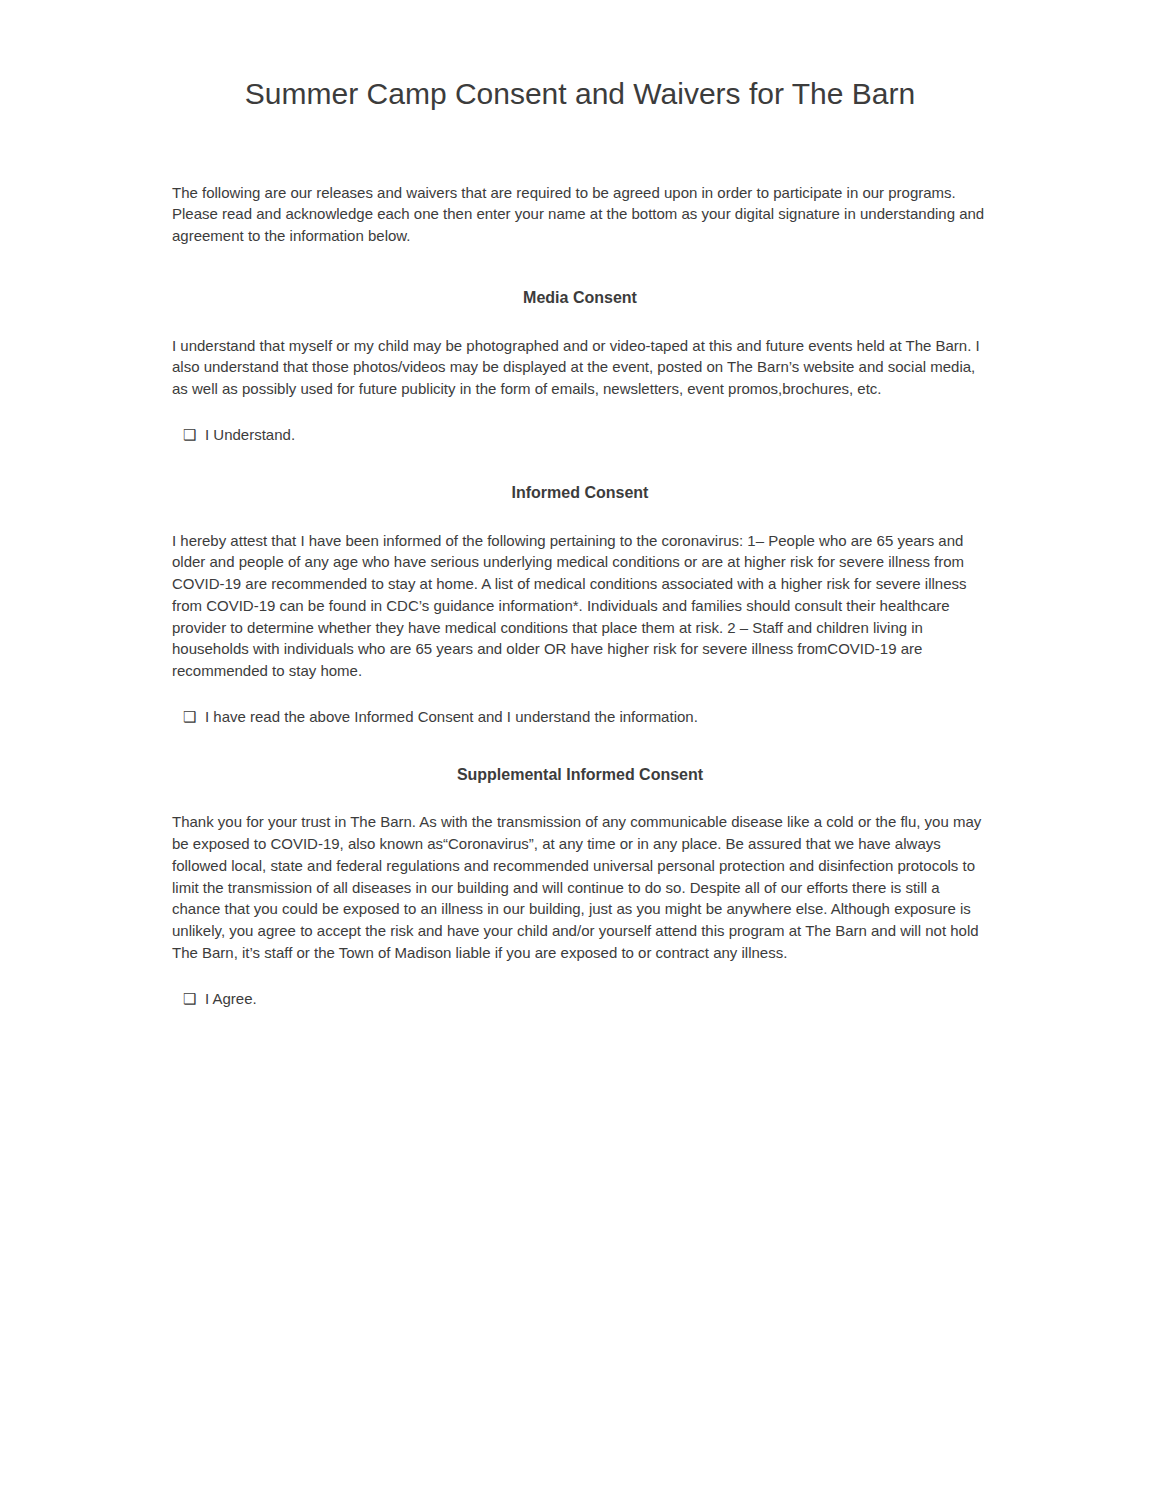Summer Camp Consent and Waivers for The Barn
The following are our releases and waivers that are required to be agreed upon in order to participate in our programs. Please read and acknowledge each one then enter your name at the bottom as your digital signature in understanding and agreement to the information below.
Media Consent
I understand that myself or my child may be photographed and or video-taped at this and future events held at The Barn. I also understand that those photos/videos may be displayed at the event, posted on The Barn’s website and social media, as well as possibly used for future publicity in the form of emails, newsletters, event promos,brochures, etc.
I Understand.
Informed Consent
I hereby attest that I have been informed of the following pertaining to the coronavirus: 1– People who are 65 years and older and people of any age who have serious underlying medical conditions or are at higher risk for severe illness from COVID-19 are recommended to stay at home. A list of medical conditions associated with a higher risk for severe illness from COVID-19 can be found in CDC’s guidance information*. Individuals and families should consult their healthcare provider to determine whether they have medical conditions that place them at risk. 2 – Staff and children living in households with individuals who are 65 years and older OR have higher risk for severe illness fromCOVID-19 are recommended to stay home.
I have read the above Informed Consent and I understand the information.
Supplemental Informed Consent
Thank you for your trust in The Barn. As with the transmission of any communicable disease like a cold or the flu, you may be exposed to COVID-19, also known as“Coronavirus”, at any time or in any place. Be assured that we have always followed local, state and federal regulations and recommended universal personal protection and disinfection protocols to limit the transmission of all diseases in our building and will continue to do so. Despite all of our efforts there is still a chance that you could be exposed to an illness in our building, just as you might be anywhere else. Although exposure is unlikely, you agree to accept the risk and have your child and/or yourself attend this program at The Barn and will not hold The Barn, it’s staff or the Town of Madison liable if you are exposed to or contract any illness.
I Agree.